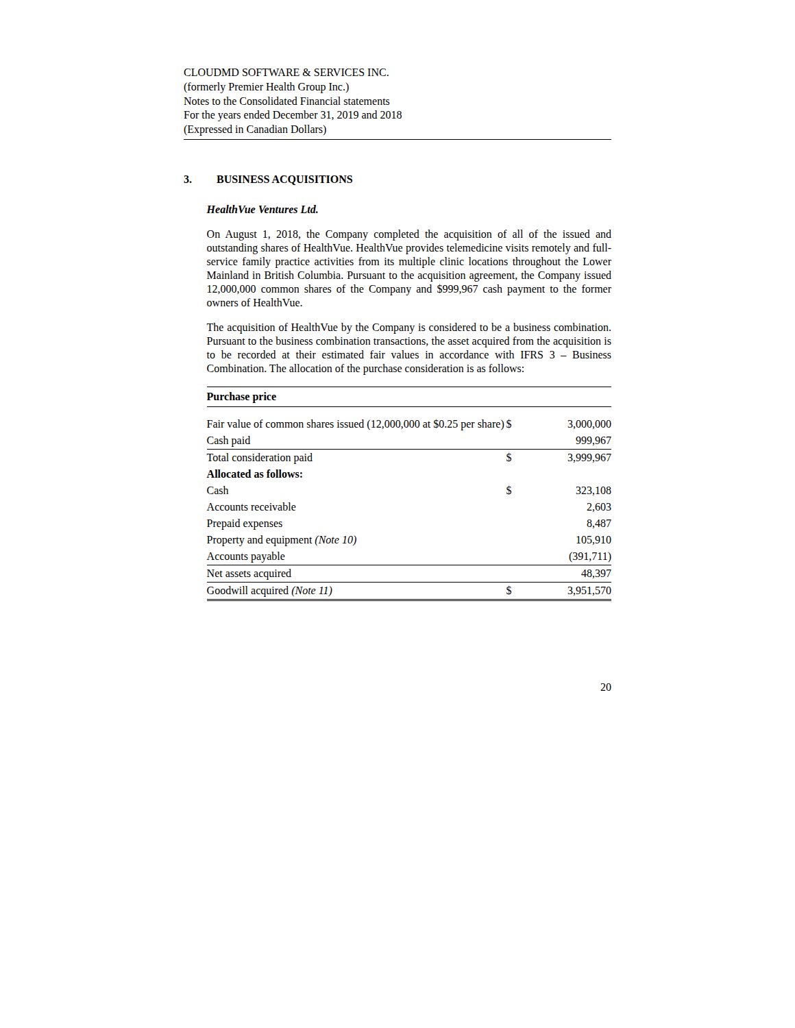CLOUDMD SOFTWARE & SERVICES INC.
(formerly Premier Health Group Inc.)
Notes to the Consolidated Financial statements
For the years ended December 31, 2019 and 2018
(Expressed in Canadian Dollars)
3. BUSINESS ACQUISITIONS
HealthVue Ventures Ltd.
On August 1, 2018, the Company completed the acquisition of all of the issued and outstanding shares of HealthVue. HealthVue provides telemedicine visits remotely and full-service family practice activities from its multiple clinic locations throughout the Lower Mainland in British Columbia. Pursuant to the acquisition agreement, the Company issued 12,000,000 common shares of the Company and $999,967 cash payment to the former owners of HealthVue.
The acquisition of HealthVue by the Company is considered to be a business combination. Pursuant to the business combination transactions, the asset acquired from the acquisition is to be recorded at their estimated fair values in accordance with IFRS 3 – Business Combination. The allocation of the purchase consideration is as follows:
| Purchase price | | |
| Fair value of common shares issued (12,000,000 at $0.25 per share) | $ | 3,000,000 |
| Cash paid | | 999,967 |
| Total consideration paid | $ | 3,999,967 |
| Allocated as follows: | | |
| Cash | $ | 323,108 |
| Accounts receivable | | 2,603 |
| Prepaid expenses | | 8,487 |
| Property and equipment (Note 10) | | 105,910 |
| Accounts payable | | (391,711) |
| Net assets acquired | | 48,397 |
| Goodwill acquired (Note 11) | $ | 3,951,570 |
20